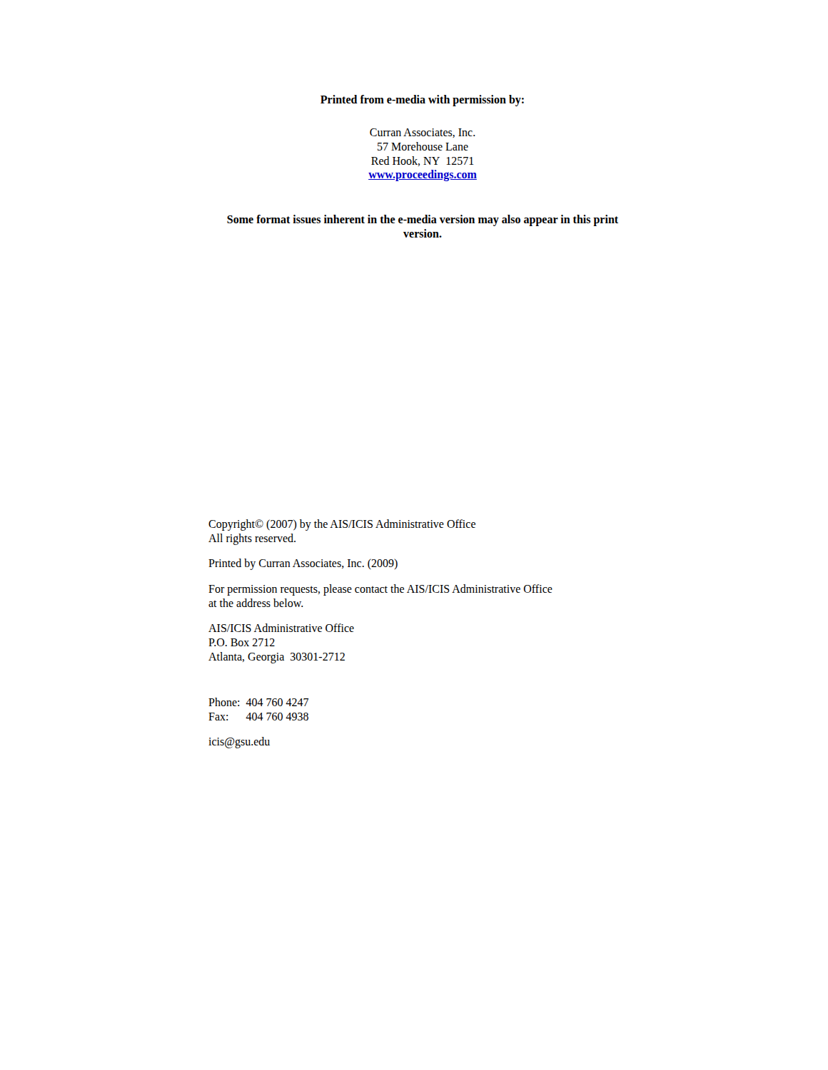Printed from e-media with permission by:
Curran Associates, Inc.
57 Morehouse Lane
Red Hook, NY 12571
www.proceedings.com
Some format issues inherent in the e-media version may also appear in this print version.
Copyright© (2007) by the AIS/ICIS Administrative Office
All rights reserved.
Printed by Curran Associates, Inc. (2009)
For permission requests, please contact the AIS/ICIS Administrative Office
at the address below.
AIS/ICIS Administrative Office
P.O. Box 2712
Atlanta, Georgia 30301-2712
Phone: 404 760 4247
Fax: 404 760 4938
icis@gsu.edu